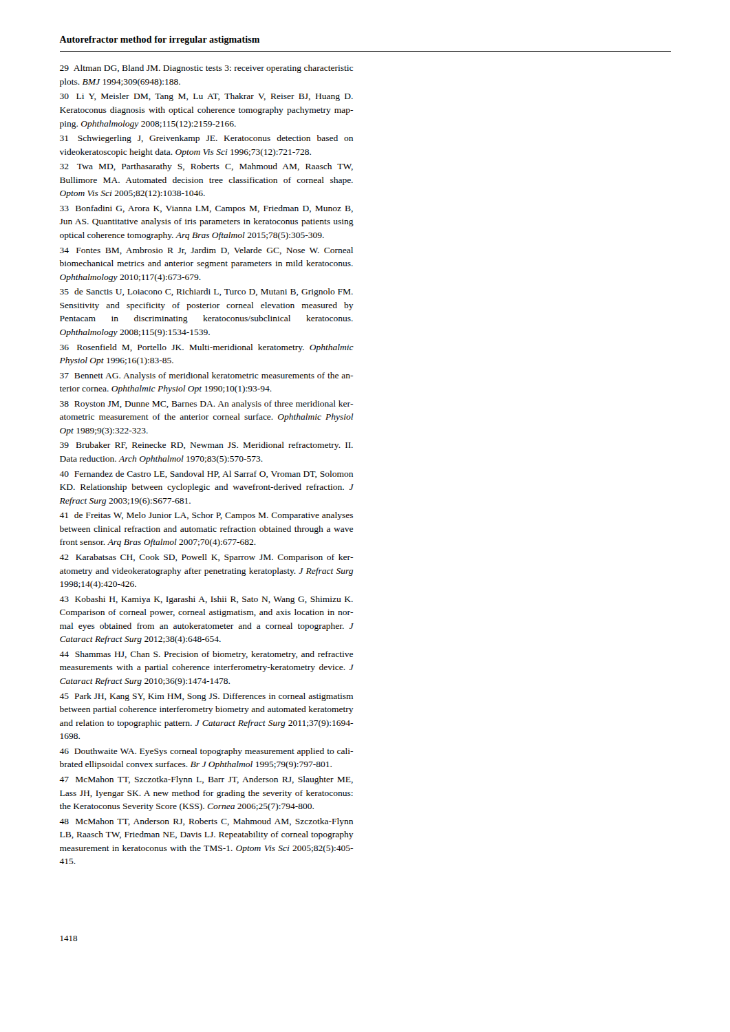Autorefractor method for irregular astigmatism
29 Altman DG, Bland JM. Diagnostic tests 3: receiver operating characteristic plots. BMJ 1994;309(6948):188.
30 Li Y, Meisler DM, Tang M, Lu AT, Thakrar V, Reiser BJ, Huang D. Keratoconus diagnosis with optical coherence tomography pachymetry mapping. Ophthalmology 2008;115(12):2159-2166.
31 Schwiegerling J, Greivenkamp JE. Keratoconus detection based on videokeratoscopic height data. Optom Vis Sci 1996;73(12):721-728.
32 Twa MD, Parthasarathy S, Roberts C, Mahmoud AM, Raasch TW, Bullimore MA. Automated decision tree classification of corneal shape. Optom Vis Sci 2005;82(12):1038-1046.
33 Bonfadini G, Arora K, Vianna LM, Campos M, Friedman D, Munoz B, Jun AS. Quantitative analysis of iris parameters in keratoconus patients using optical coherence tomography. Arq Bras Oftalmol 2015;78(5):305-309.
34 Fontes BM, Ambrosio R Jr, Jardim D, Velarde GC, Nose W. Corneal biomechanical metrics and anterior segment parameters in mild keratoconus. Ophthalmology 2010;117(4):673-679.
35 de Sanctis U, Loiacono C, Richiardi L, Turco D, Mutani B, Grignolo FM. Sensitivity and specificity of posterior corneal elevation measured by Pentacam in discriminating keratoconus/subclinical keratoconus. Ophthalmology 2008;115(9):1534-1539.
36 Rosenfield M, Portello JK. Multi-meridional keratometry. Ophthalmic Physiol Opt 1996;16(1):83-85.
37 Bennett AG. Analysis of meridional keratometric measurements of the anterior cornea. Ophthalmic Physiol Opt 1990;10(1):93-94.
38 Royston JM, Dunne MC, Barnes DA. An analysis of three meridional keratometric measurement of the anterior corneal surface. Ophthalmic Physiol Opt 1989;9(3):322-323.
39 Brubaker RF, Reinecke RD, Newman JS. Meridional refractometry. II. Data reduction. Arch Ophthalmol 1970;83(5):570-573.
40 Fernandez de Castro LE, Sandoval HP, Al Sarraf O, Vroman DT, Solomon KD. Relationship between cycloplegic and wavefront-derived refraction. J Refract Surg 2003;19(6):S677-681.
41 de Freitas W, Melo Junior LA, Schor P, Campos M. Comparative analyses between clinical refraction and automatic refraction obtained through a wave front sensor. Arq Bras Oftalmol 2007;70(4):677-682.
42 Karabatsas CH, Cook SD, Powell K, Sparrow JM. Comparison of keratometry and videokeratography after penetrating keratoplasty. J Refract Surg 1998;14(4):420-426.
43 Kobashi H, Kamiya K, Igarashi A, Ishii R, Sato N, Wang G, Shimizu K. Comparison of corneal power, corneal astigmatism, and axis location in normal eyes obtained from an autokeratometer and a corneal topographer. J Cataract Refract Surg 2012;38(4):648-654.
44 Shammas HJ, Chan S. Precision of biometry, keratometry, and refractive measurements with a partial coherence interferometry-keratometry device. J Cataract Refract Surg 2010;36(9):1474-1478.
45 Park JH, Kang SY, Kim HM, Song JS. Differences in corneal astigmatism between partial coherence interferometry biometry and automated keratometry and relation to topographic pattern. J Cataract Refract Surg 2011;37(9):1694-1698.
46 Douthwaite WA. EyeSys corneal topography measurement applied to calibrated ellipsoidal convex surfaces. Br J Ophthalmol 1995;79(9):797-801.
47 McMahon TT, Szczotka-Flynn L, Barr JT, Anderson RJ, Slaughter ME, Lass JH, Iyengar SK. A new method for grading the severity of keratoconus: the Keratoconus Severity Score (KSS). Cornea 2006;25(7):794-800.
48 McMahon TT, Anderson RJ, Roberts C, Mahmoud AM, Szczotka-Flynn LB, Raasch TW, Friedman NE, Davis LJ. Repeatability of corneal topography measurement in keratoconus with the TMS-1. Optom Vis Sci 2005;82(5):405-415.
1418